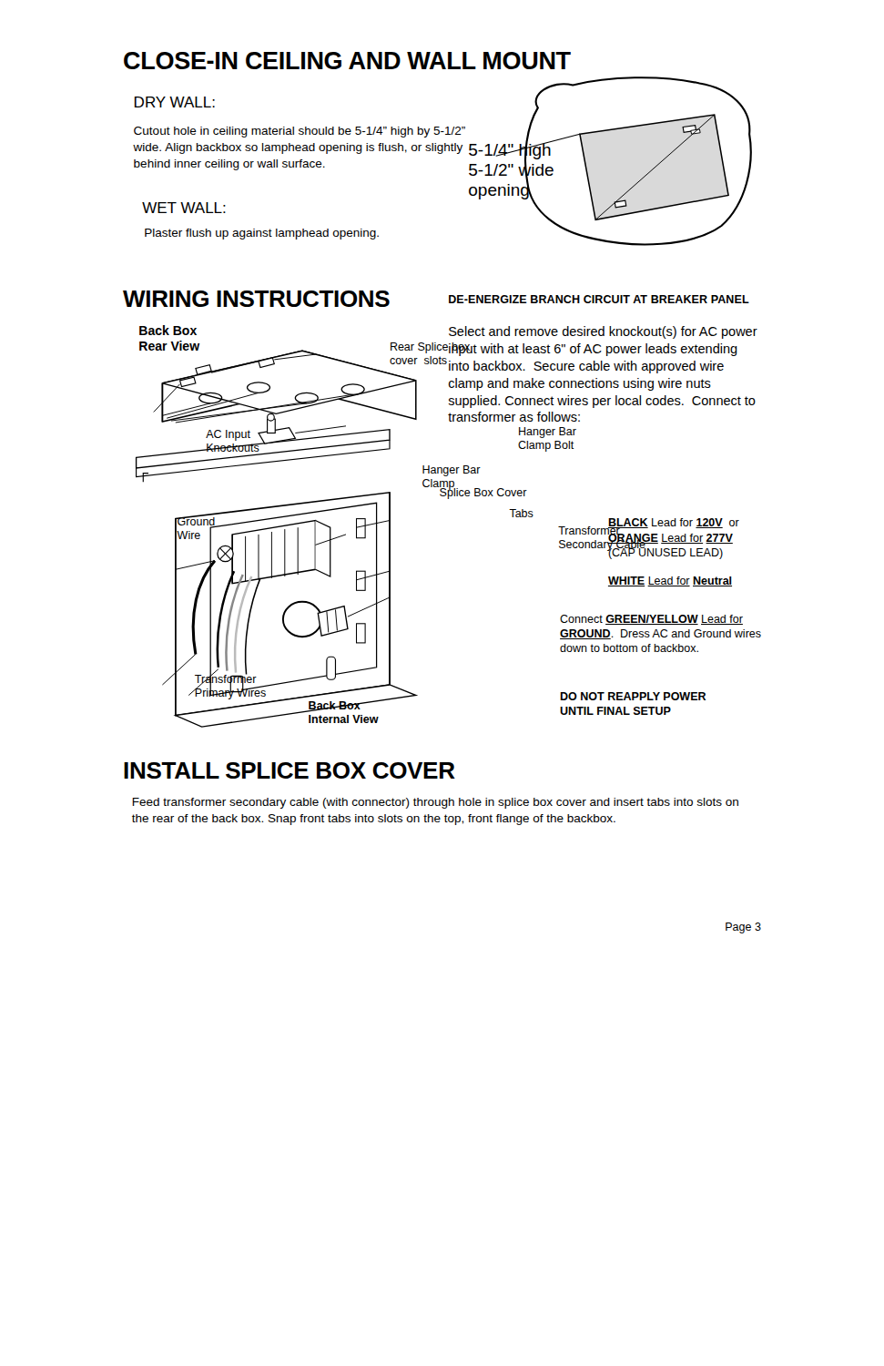CLOSE-IN CEILING AND WALL MOUNT
DRY WALL:
Cutout hole in ceiling material should be 5-1/4” high by 5-1/2” wide. Align backbox so lamphead opening is flush, or slightly behind inner ceiling or wall surface.
WET WALL:
Plaster flush up against lamphead opening.
5-1/4" high
5-1/2" wide
opening
WIRING INSTRUCTIONS
DE-ENERGIZE BRANCH CIRCUIT AT BREAKER PANEL
Select and remove desired knockout(s) for AC power input with at least 6" of AC power leads extending into backbox. Secure cable with approved wire clamp and make connections using wire nuts supplied. Connect wires per local codes. Connect to transformer as follows:
Back Box
Rear View
Rear Splice box
cover slots
AC Input
Knockouts
Hanger Bar
Clamp Bolt
Hanger Bar
Clamp
Splice Box Cover
Tabs
Ground
Wire
Transformer
Secondary Cable
Transformer
Primary Wires
Back Box
Internal View
BLACK Lead for 120V or
ORANGE Lead for 277V
(CAP UNUSED LEAD)
WHITE Lead for Neutral
Connect GREEN/YELLOW Lead for
GROUND. Dress AC and Ground wires down to bottom of backbox.
DO NOT REAPPLY POWER
UNTIL FINAL SETUP
INSTALL SPLICE BOX COVER
Feed transformer secondary cable (with connector) through hole in splice box cover and insert tabs into slots on the rear of the back box. Snap front tabs into slots on the top, front flange of the backbox.
Page 3